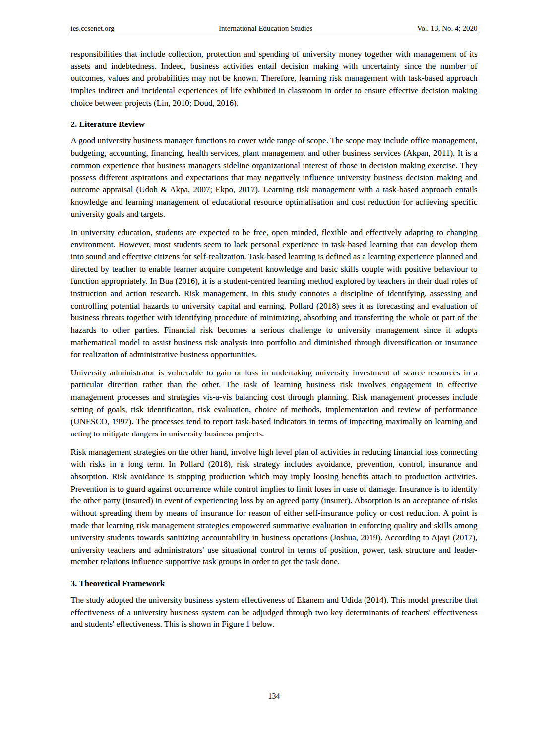ies.ccsenet.org International Education Studies Vol. 13, No. 4; 2020
responsibilities that include collection, protection and spending of university money together with management of its assets and indebtedness. Indeed, business activities entail decision making with uncertainty since the number of outcomes, values and probabilities may not be known. Therefore, learning risk management with task-based approach implies indirect and incidental experiences of life exhibited in classroom in order to ensure effective decision making choice between projects (Lin, 2010; Doud, 2016).
2. Literature Review
A good university business manager functions to cover wide range of scope. The scope may include office management, budgeting, accounting, financing, health services, plant management and other business services (Akpan, 2011). It is a common experience that business managers sideline organizational interest of those in decision making exercise. They possess different aspirations and expectations that may negatively influence university business decision making and outcome appraisal (Udoh & Akpa, 2007; Ekpo, 2017). Learning risk management with a task-based approach entails knowledge and learning management of educational resource optimalisation and cost reduction for achieving specific university goals and targets.
In university education, students are expected to be free, open minded, flexible and effectively adapting to changing environment. However, most students seem to lack personal experience in task-based learning that can develop them into sound and effective citizens for self-realization. Task-based learning is defined as a learning experience planned and directed by teacher to enable learner acquire competent knowledge and basic skills couple with positive behaviour to function appropriately. In Bua (2016), it is a student-centred learning method explored by teachers in their dual roles of instruction and action research. Risk management, in this study connotes a discipline of identifying, assessing and controlling potential hazards to university capital and earning. Pollard (2018) sees it as forecasting and evaluation of business threats together with identifying procedure of minimizing, absorbing and transferring the whole or part of the hazards to other parties. Financial risk becomes a serious challenge to university management since it adopts mathematical model to assist business risk analysis into portfolio and diminished through diversification or insurance for realization of administrative business opportunities.
University administrator is vulnerable to gain or loss in undertaking university investment of scarce resources in a particular direction rather than the other. The task of learning business risk involves engagement in effective management processes and strategies vis-a-vis balancing cost through planning. Risk management processes include setting of goals, risk identification, risk evaluation, choice of methods, implementation and review of performance (UNESCO, 1997). The processes tend to report task-based indicators in terms of impacting maximally on learning and acting to mitigate dangers in university business projects.
Risk management strategies on the other hand, involve high level plan of activities in reducing financial loss connecting with risks in a long term. In Pollard (2018), risk strategy includes avoidance, prevention, control, insurance and absorption. Risk avoidance is stopping production which may imply loosing benefits attach to production activities. Prevention is to guard against occurrence while control implies to limit loses in case of damage. Insurance is to identify the other party (insured) in event of experiencing loss by an agreed party (insurer). Absorption is an acceptance of risks without spreading them by means of insurance for reason of either self-insurance policy or cost reduction. A point is made that learning risk management strategies empowered summative evaluation in enforcing quality and skills among university students towards sanitizing accountability in business operations (Joshua, 2019). According to Ajayi (2017), university teachers and administrators' use situational control in terms of position, power, task structure and leader-member relations influence supportive task groups in order to get the task done.
3. Theoretical Framework
The study adopted the university business system effectiveness of Ekanem and Udida (2014). This model prescribe that effectiveness of a university business system can be adjudged through two key determinants of teachers' effectiveness and students' effectiveness. This is shown in Figure 1 below.
134